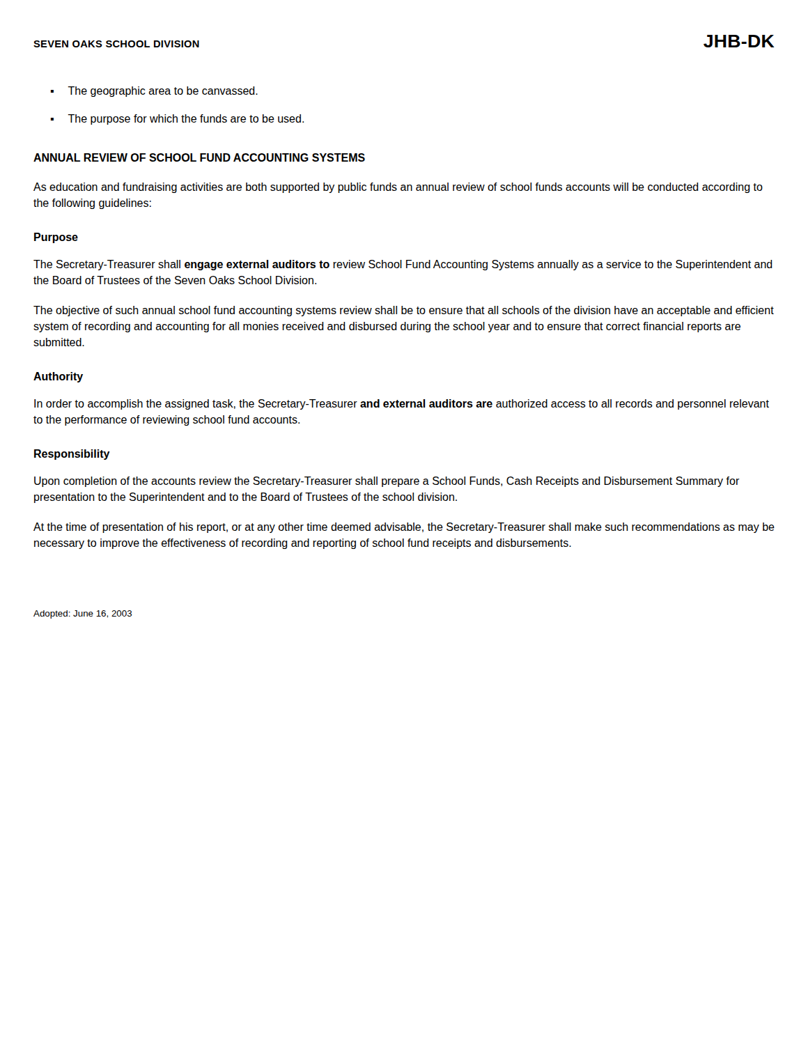SEVEN OAKS SCHOOL DIVISION JHB-DK
The geographic area to be canvassed.
The purpose for which the funds are to be used.
ANNUAL REVIEW OF SCHOOL FUND ACCOUNTING SYSTEMS
As education and fundraising activities are both supported by public funds an annual review of school funds accounts will be conducted according to the following guidelines:
Purpose
The Secretary-Treasurer shall engage external auditors to review School Fund Accounting Systems annually as a service to the Superintendent and the Board of Trustees of the Seven Oaks School Division.
The objective of such annual school fund accounting systems review shall be to ensure that all schools of the division have an acceptable and efficient system of recording and accounting for all monies received and disbursed during the school year and to ensure that correct financial reports are submitted.
Authority
In order to accomplish the assigned task, the Secretary-Treasurer and external auditors are authorized access to all records and personnel relevant to the performance of reviewing school fund accounts.
Responsibility
Upon completion of the accounts review the Secretary-Treasurer shall prepare a School Funds, Cash Receipts and Disbursement Summary for presentation to the Superintendent and to the Board of Trustees of the school division.
At the time of presentation of his report, or at any other time deemed advisable, the Secretary-Treasurer shall make such recommendations as may be necessary to improve the effectiveness of recording and reporting of school fund receipts and disbursements.
Adopted: June 16, 2003